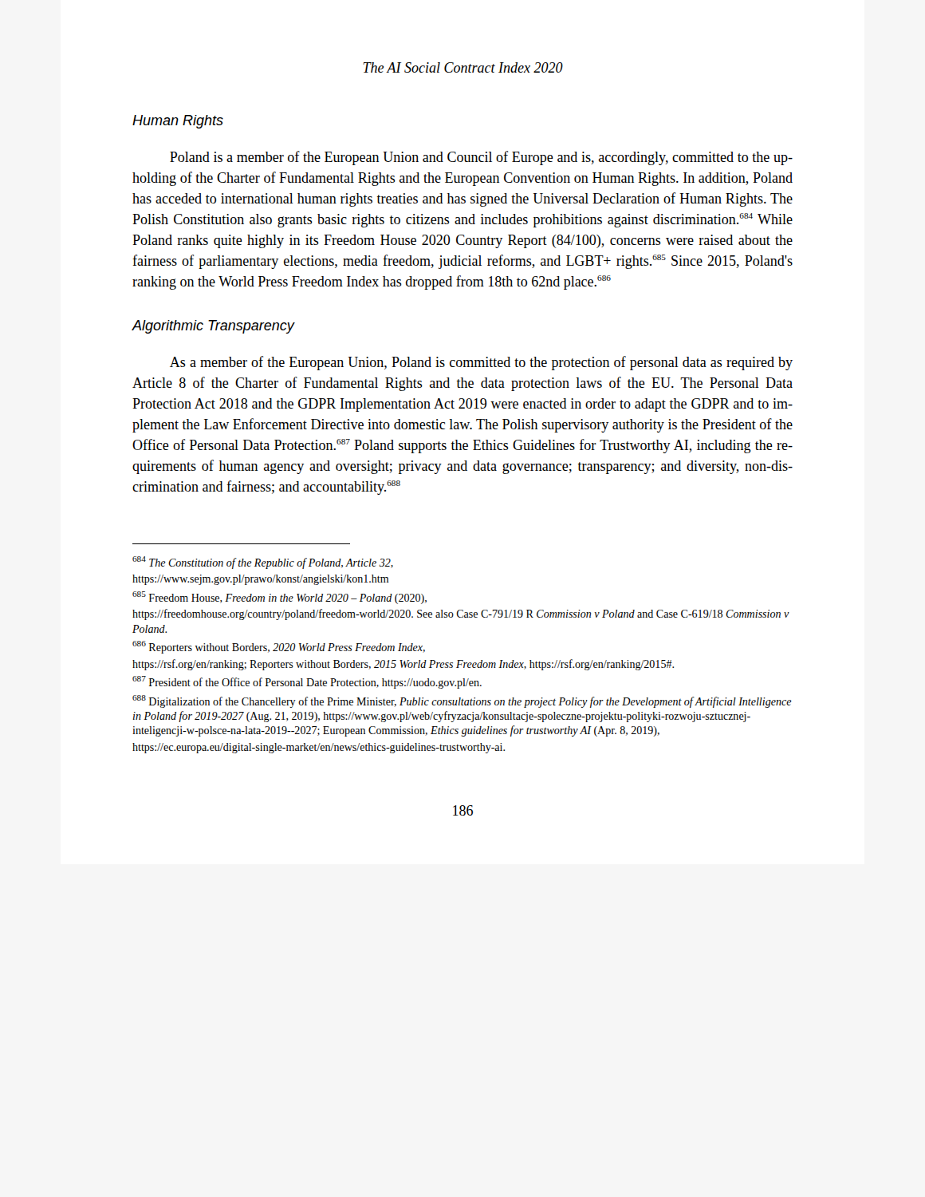The AI Social Contract Index 2020
Human Rights
Poland is a member of the European Union and Council of Europe and is, accordingly, committed to the upholding of the Charter of Fundamental Rights and the European Convention on Human Rights. In addition, Poland has acceded to international human rights treaties and has signed the Universal Declaration of Human Rights. The Polish Constitution also grants basic rights to citizens and includes prohibitions against discrimination.684 While Poland ranks quite highly in its Freedom House 2020 Country Report (84/100), concerns were raised about the fairness of parliamentary elections, media freedom, judicial reforms, and LGBT+ rights.685 Since 2015, Poland's ranking on the World Press Freedom Index has dropped from 18th to 62nd place.686
Algorithmic Transparency
As a member of the European Union, Poland is committed to the protection of personal data as required by Article 8 of the Charter of Fundamental Rights and the data protection laws of the EU. The Personal Data Protection Act 2018 and the GDPR Implementation Act 2019 were enacted in order to adapt the GDPR and to implement the Law Enforcement Directive into domestic law. The Polish supervisory authority is the President of the Office of Personal Data Protection.687 Poland supports the Ethics Guidelines for Trustworthy AI, including the requirements of human agency and oversight; privacy and data governance; transparency; and diversity, non-discrimination and fairness; and accountability.688
684 The Constitution of the Republic of Poland, Article 32,
https://www.sejm.gov.pl/prawo/konst/angielski/kon1.htm
685 Freedom House, Freedom in the World 2020 – Poland (2020),
https://freedomhouse.org/country/poland/freedom-world/2020. See also Case C-791/19 R Commission v Poland and Case C-619/18 Commission v Poland.
686 Reporters without Borders, 2020 World Press Freedom Index,
https://rsf.org/en/ranking; Reporters without Borders, 2015 World Press Freedom Index, https://rsf.org/en/ranking/2015#.
687 President of the Office of Personal Date Protection, https://uodo.gov.pl/en.
688 Digitalization of the Chancellery of the Prime Minister, Public consultations on the project Policy for the Development of Artificial Intelligence in Poland for 2019-2027 (Aug. 21, 2019), https://www.gov.pl/web/cyfryzacja/konsultacje-spoleczne-projektu-polityki-rozwoju-sztucznej-inteligencji-w-polsce-na-lata-2019--2027; European Commission, Ethics guidelines for trustworthy AI (Apr. 8, 2019),
https://ec.europa.eu/digital-single-market/en/news/ethics-guidelines-trustworthy-ai.
186